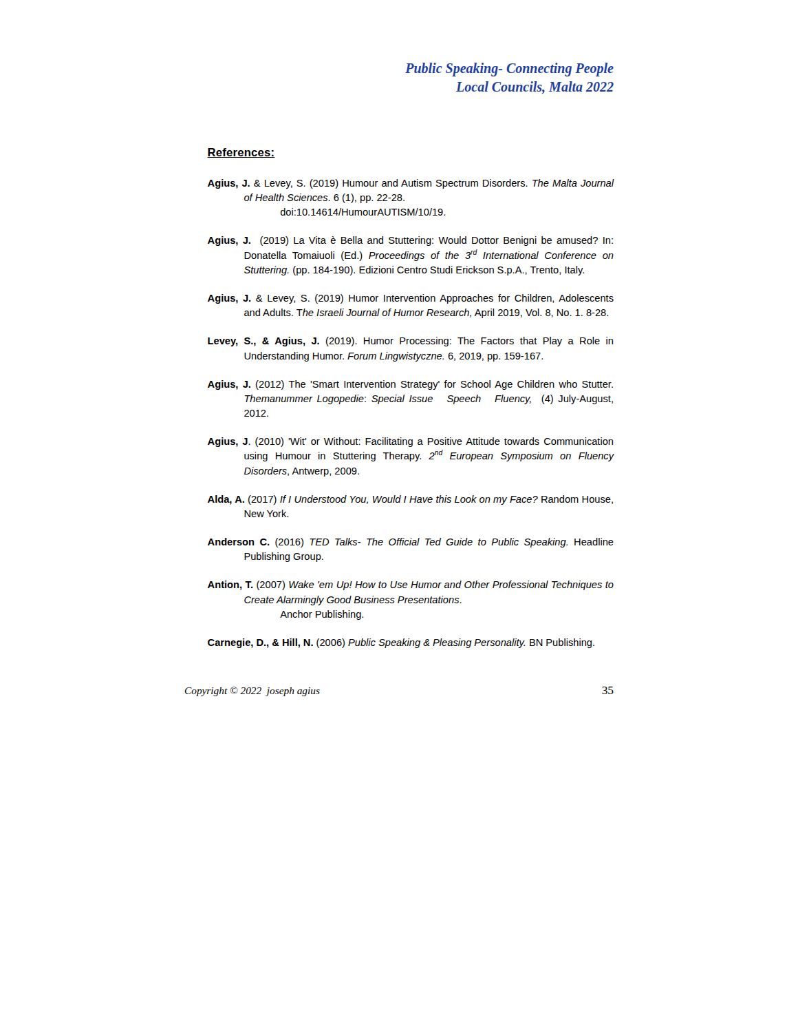Public Speaking- Connecting People
Local Councils, Malta 2022
References:
Agius, J. & Levey, S. (2019) Humour and Autism Spectrum Disorders. The Malta Journal of Health Sciences. 6 (1), pp. 22-28.
doi:10.14614/HumourAUTISM/10/19.
Agius, J. (2019) La Vita è Bella and Stuttering: Would Dottor Benigni be amused? In: Donatella Tomaiuoli (Ed.) Proceedings of the 3rd International Conference on Stuttering. (pp. 184-190). Edizioni Centro Studi Erickson S.p.A., Trento, Italy.
Agius, J. & Levey, S. (2019) Humor Intervention Approaches for Children, Adolescents and Adults. The Israeli Journal of Humor Research, April 2019, Vol. 8, No. 1. 8-28.
Levey, S., & Agius, J. (2019). Humor Processing: The Factors that Play a Role in Understanding Humor. Forum Lingwistyczne. 6, 2019, pp. 159-167.
Agius, J. (2012) The 'Smart Intervention Strategy' for School Age Children who Stutter. Themanummer Logopedie: Special Issue Speech Fluency, (4) July-August, 2012.
Agius, J. (2010) 'Wit' or Without: Facilitating a Positive Attitude towards Communication using Humour in Stuttering Therapy. 2nd European Symposium on Fluency Disorders, Antwerp, 2009.
Alda, A. (2017) If I Understood You, Would I Have this Look on my Face? Random House, New York.
Anderson C. (2016) TED Talks- The Official Ted Guide to Public Speaking. Headline Publishing Group.
Antion, T. (2007) Wake 'em Up! How to Use Humor and Other Professional Techniques to Create Alarmingly Good Business Presentations.
Anchor Publishing.
Carnegie, D., & Hill, N. (2006) Public Speaking & Pleasing Personality. BN Publishing.
Copyright © 2022 joseph agius 35